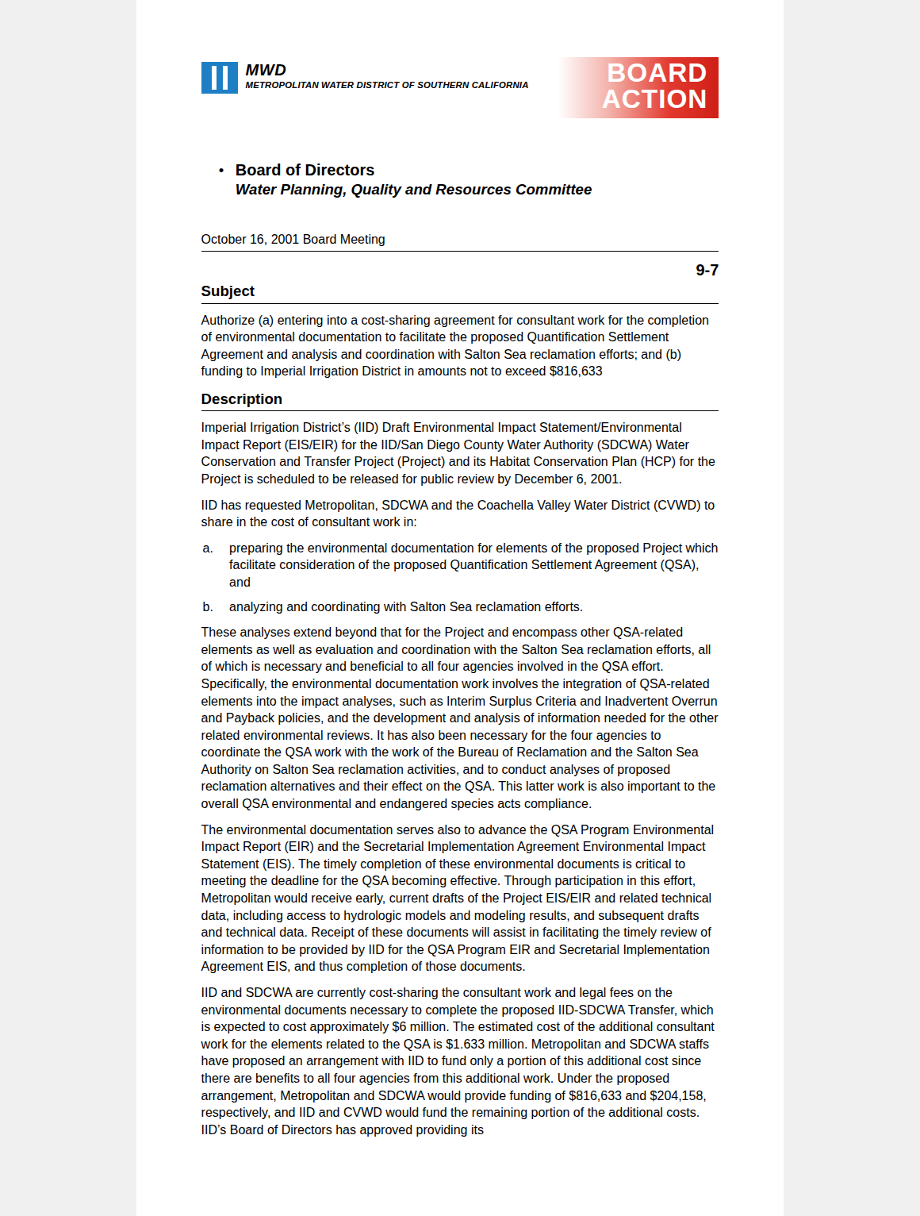MWD
METROPOLITAN WATER DISTRICT OF SOUTHERN CALIFORNIA
Board
Action
Board of Directors
Water Planning, Quality and Resources Committee
October 16, 2001 Board Meeting
9-7
Subject
Authorize (a) entering into a cost-sharing agreement for consultant work for the completion of environmental documentation to facilitate the proposed Quantification Settlement Agreement and analysis and coordination with Salton Sea reclamation efforts; and (b) funding to Imperial Irrigation District in amounts not to exceed $816,633
Description
Imperial Irrigation District’s (IID) Draft Environmental Impact Statement/Environmental Impact Report (EIS/EIR) for the IID/San Diego County Water Authority (SDCWA) Water Conservation and Transfer Project (Project) and its Habitat Conservation Plan (HCP) for the Project is scheduled to be released for public review by December 6, 2001.
IID has requested Metropolitan, SDCWA and the Coachella Valley Water District (CVWD) to share in the cost of consultant work in:
preparing the environmental documentation for elements of the proposed Project which facilitate consideration of the proposed Quantification Settlement Agreement (QSA), and
analyzing and coordinating with Salton Sea reclamation efforts.
These analyses extend beyond that for the Project and encompass other QSA-related elements as well as evaluation and coordination with the Salton Sea reclamation efforts, all of which is necessary and beneficial to all four agencies involved in the QSA effort. Specifically, the environmental documentation work involves the integration of QSA-related elements into the impact analyses, such as Interim Surplus Criteria and Inadvertent Overrun and Payback policies, and the development and analysis of information needed for the other related environmental reviews. It has also been necessary for the four agencies to coordinate the QSA work with the work of the Bureau of Reclamation and the Salton Sea Authority on Salton Sea reclamation activities, and to conduct analyses of proposed reclamation alternatives and their effect on the QSA. This latter work is also important to the overall QSA environmental and endangered species acts compliance.
The environmental documentation serves also to advance the QSA Program Environmental Impact Report (EIR) and the Secretarial Implementation Agreement Environmental Impact Statement (EIS). The timely completion of these environmental documents is critical to meeting the deadline for the QSA becoming effective. Through participation in this effort, Metropolitan would receive early, current drafts of the Project EIS/EIR and related technical data, including access to hydrologic models and modeling results, and subsequent drafts and technical data. Receipt of these documents will assist in facilitating the timely review of information to be provided by IID for the QSA Program EIR and Secretarial Implementation Agreement EIS, and thus completion of those documents.
IID and SDCWA are currently cost-sharing the consultant work and legal fees on the environmental documents necessary to complete the proposed IID-SDCWA Transfer, which is expected to cost approximately $6 million. The estimated cost of the additional consultant work for the elements related to the QSA is $1.633 million. Metropolitan and SDCWA staffs have proposed an arrangement with IID to fund only a portion of this additional cost since there are benefits to all four agencies from this additional work. Under the proposed arrangement, Metropolitan and SDCWA would provide funding of $816,633 and $204,158, respectively, and IID and CVWD would fund the remaining portion of the additional costs. IID’s Board of Directors has approved providing its